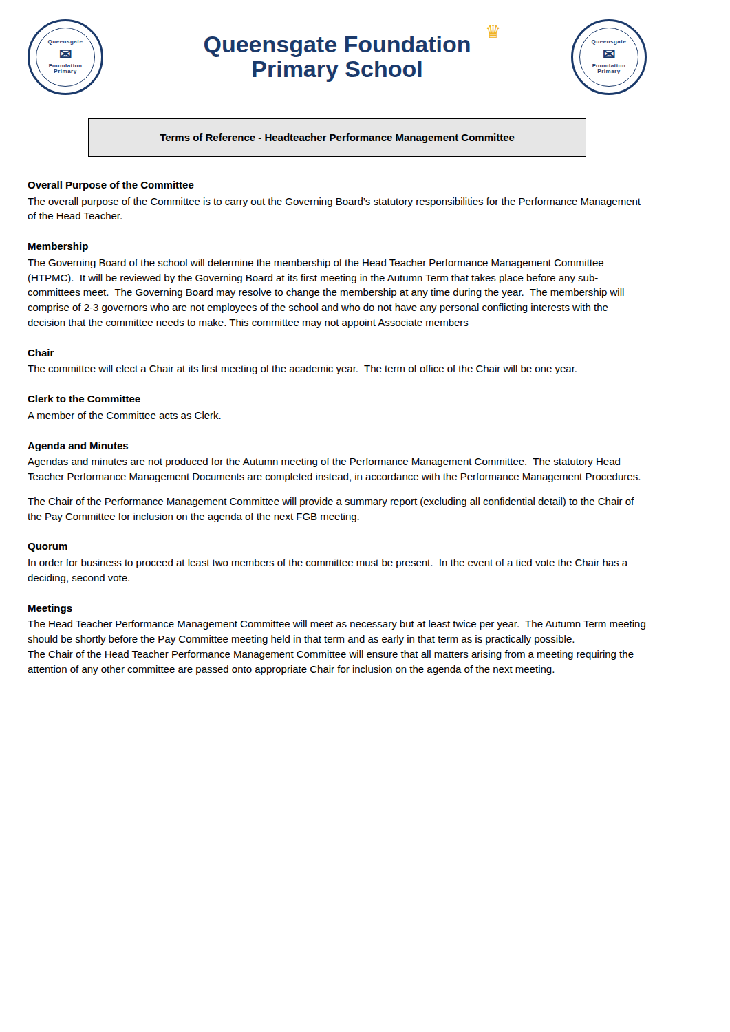Queensgate ✉ Foundation Primary
♛
Queensgate Foundation
Primary School
Queensgate ✉ Foundation Primary
Terms of Reference - Headteacher Performance Management Committee
Overall Purpose of the Committee
The overall purpose of the Committee is to carry out the Governing Board’s statutory responsibilities for the Performance Management of the Head Teacher.
Membership
The Governing Board of the school will determine the membership of the Head Teacher Performance Management Committee (HTPMC). It will be reviewed by the Governing Board at its first meeting in the Autumn Term that takes place before any sub-committees meet. The Governing Board may resolve to change the membership at any time during the year. The membership will comprise of 2-3 governors who are not employees of the school and who do not have any personal conflicting interests with the decision that the committee needs to make. This committee may not appoint Associate members
Chair
The committee will elect a Chair at its first meeting of the academic year. The term of office of the Chair will be one year.
Clerk to the Committee
A member of the Committee acts as Clerk.
Agenda and Minutes
Agendas and minutes are not produced for the Autumn meeting of the Performance Management Committee. The statutory Head Teacher Performance Management Documents are completed instead, in accordance with the Performance Management Procedures.
The Chair of the Performance Management Committee will provide a summary report (excluding all confidential detail) to the Chair of the Pay Committee for inclusion on the agenda of the next FGB meeting.
Quorum
In order for business to proceed at least two members of the committee must be present. In the event of a tied vote the Chair has a deciding, second vote.
Meetings
The Head Teacher Performance Management Committee will meet as necessary but at least twice per year. The Autumn Term meeting should be shortly before the Pay Committee meeting held in that term and as early in that term as is practically possible.
The Chair of the Head Teacher Performance Management Committee will ensure that all matters arising from a meeting requiring the attention of any other committee are passed onto appropriate Chair for inclusion on the agenda of the next meeting.